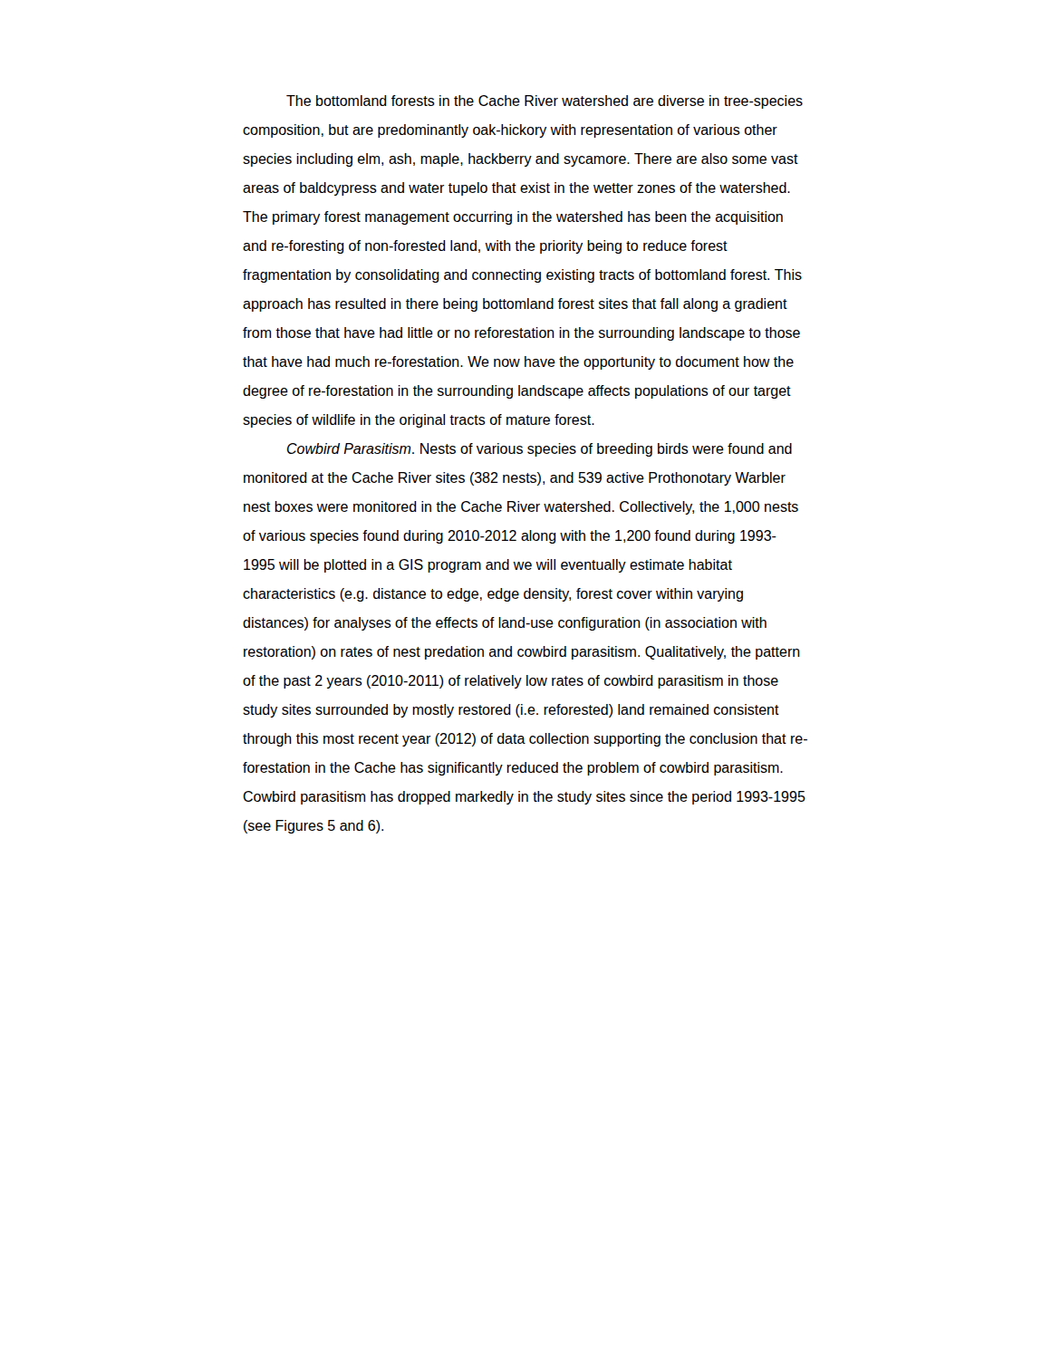The bottomland forests in the Cache River watershed are diverse in tree-species composition, but are predominantly oak-hickory with representation of various other species including elm, ash, maple, hackberry and sycamore. There are also some vast areas of baldcypress and water tupelo that exist in the wetter zones of the watershed. The primary forest management occurring in the watershed has been the acquisition and re-foresting of non-forested land, with the priority being to reduce forest fragmentation by consolidating and connecting existing tracts of bottomland forest. This approach has resulted in there being bottomland forest sites that fall along a gradient from those that have had little or no reforestation in the surrounding landscape to those that have had much re-forestation. We now have the opportunity to document how the degree of re-forestation in the surrounding landscape affects populations of our target species of wildlife in the original tracts of mature forest.
Cowbird Parasitism. Nests of various species of breeding birds were found and monitored at the Cache River sites (382 nests), and 539 active Prothonotary Warbler nest boxes were monitored in the Cache River watershed. Collectively, the 1,000 nests of various species found during 2010-2012 along with the 1,200 found during 1993-1995 will be plotted in a GIS program and we will eventually estimate habitat characteristics (e.g. distance to edge, edge density, forest cover within varying distances) for analyses of the effects of land-use configuration (in association with restoration) on rates of nest predation and cowbird parasitism. Qualitatively, the pattern of the past 2 years (2010-2011) of relatively low rates of cowbird parasitism in those study sites surrounded by mostly restored (i.e. reforested) land remained consistent through this most recent year (2012) of data collection supporting the conclusion that re-forestation in the Cache has significantly reduced the problem of cowbird parasitism. Cowbird parasitism has dropped markedly in the study sites since the period 1993-1995 (see Figures 5 and 6).